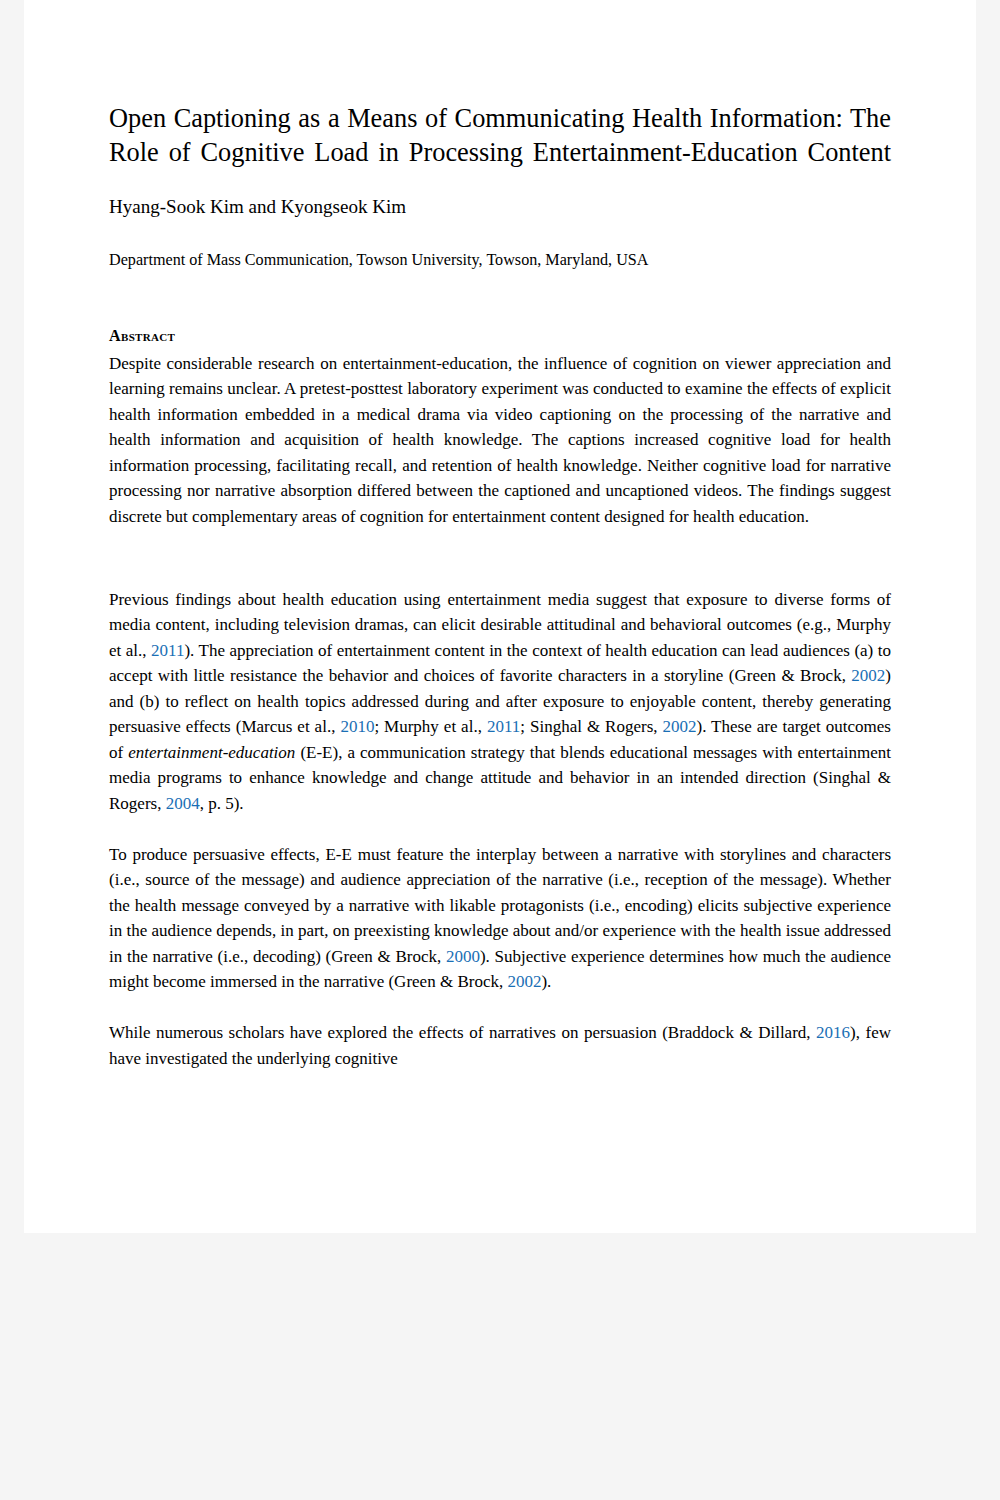Open Captioning as a Means of Communicating Health Information: The Role of Cognitive Load in Processing Entertainment-Education Content
Hyang-Sook Kim and Kyongseok Kim
Department of Mass Communication, Towson University, Towson, Maryland, USA
Abstract
Despite considerable research on entertainment-education, the influence of cognition on viewer appreciation and learning remains unclear. A pretest-posttest laboratory experiment was conducted to examine the effects of explicit health information embedded in a medical drama via video captioning on the processing of the narrative and health information and acquisition of health knowledge. The captions increased cognitive load for health information processing, facilitating recall, and retention of health knowledge. Neither cognitive load for narrative processing nor narrative absorption differed between the captioned and uncaptioned videos. The findings suggest discrete but complementary areas of cognition for entertainment content designed for health education.
Previous findings about health education using entertainment media suggest that exposure to diverse forms of media content, including television dramas, can elicit desirable attitudinal and behavioral outcomes (e.g., Murphy et al., 2011). The appreciation of entertainment content in the context of health education can lead audiences (a) to accept with little resistance the behavior and choices of favorite characters in a storyline (Green & Brock, 2002) and (b) to reflect on health topics addressed during and after exposure to enjoyable content, thereby generating persuasive effects (Marcus et al., 2010; Murphy et al., 2011; Singhal & Rogers, 2002). These are target outcomes of entertainment-education (E-E), a communication strategy that blends educational messages with entertainment media programs to enhance knowledge and change attitude and behavior in an intended direction (Singhal & Rogers, 2004, p. 5).
To produce persuasive effects, E-E must feature the interplay between a narrative with storylines and characters (i.e., source of the message) and audience appreciation of the narrative (i.e., reception of the message). Whether the health message conveyed by a narrative with likable protagonists (i.e., encoding) elicits subjective experience in the audience depends, in part, on preexisting knowledge about and/or experience with the health issue addressed in the narrative (i.e., decoding) (Green & Brock, 2000). Subjective experience determines how much the audience might become immersed in the narrative (Green & Brock, 2002).
While numerous scholars have explored the effects of narratives on persuasion (Braddock & Dillard, 2016), few have investigated the underlying cognitive